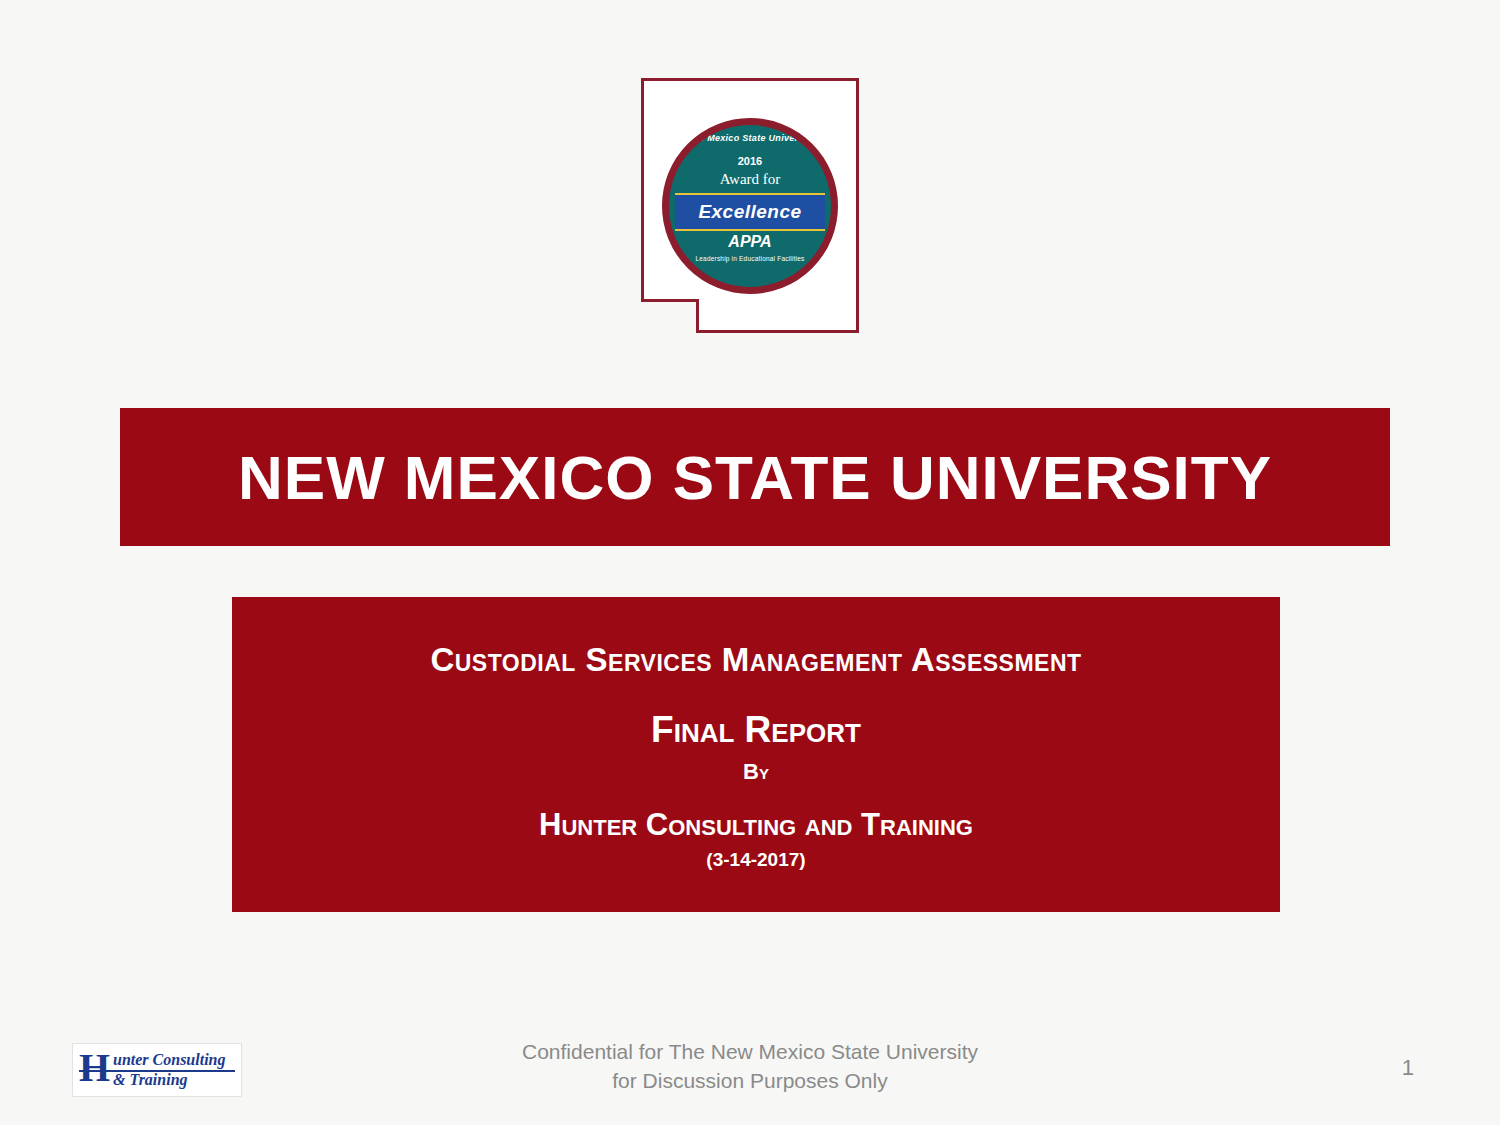New Mexico State University
2016
Award for
Excellence
APPA
Leadership in Educational Facilities
New Mexico State University
Custodial Services Management Assessment
Final Report
By
Hunter Consulting and Training
(3-14-2017)
H
unter Consulting
& Training
Confidential for The New Mexico State University
for Discussion Purposes Only
1